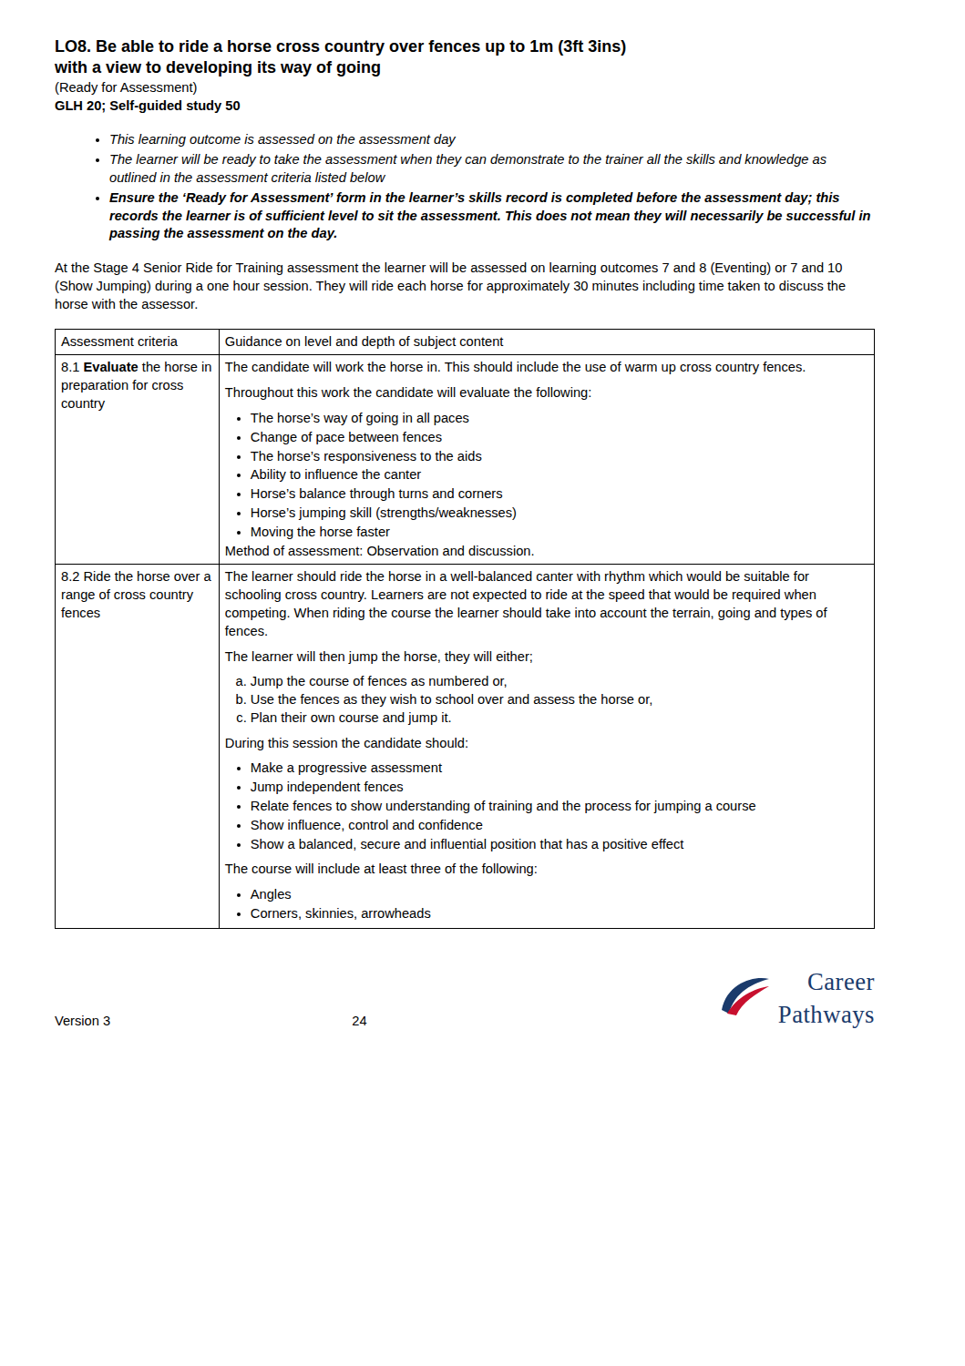LO8. Be able to ride a horse cross country over fences up to 1m (3ft 3ins)
with a view to developing its way of going
(Ready for Assessment)
GLH 20; Self-guided study 50
This learning outcome is assessed on the assessment day
The learner will be ready to take the assessment when they can demonstrate to the trainer all the skills and knowledge as outlined in the assessment criteria listed below
Ensure the ‘Ready for Assessment’ form in the learner’s skills record is completed before the assessment day; this records the learner is of sufficient level to sit the assessment. This does not mean they will necessarily be successful in passing the assessment on the day.
At the Stage 4 Senior Ride for Training assessment the learner will be assessed on learning outcomes 7 and 8 (Eventing) or 7 and 10 (Show Jumping) during a one hour session. They will ride each horse for approximately 30 minutes including time taken to discuss the horse with the assessor.
| Assessment criteria | Guidance on level and depth of subject content |
| 8.1 Evaluate the horse in preparation for cross country | The candidate will work the horse in. This should include the use of warm up cross country fences. Throughout this work the candidate will evaluate the following: The horse’s way of going in all paces Change of pace between fences The horse’s responsiveness to the aids Ability to influence the canter Horse’s balance through turns and corners Horse’s jumping skill (strengths/weaknesses) Moving the horse faster Method of assessment: Observation and discussion. |
| 8.2 Ride the horse over a range of cross country fences | The learner should ride the horse in a well-balanced canter with rhythm which would be suitable for schooling cross country. Learners are not expected to ride at the speed that would be required when competing. When riding the course the learner should take into account the terrain, going and types of fences. The learner will then jump the horse, they will either; Jump the course of fences as numbered or, Use the fences as they wish to school over and assess the horse or, Plan their own course and jump it. During this session the candidate should: Make a progressive assessment Jump independent fences Relate fences to show understanding of training and the process for jumping a course Show influence, control and confidence Show a balanced, secure and influential position that has a positive effect The course will include at least three of the following: Angles Corners, skinnies, arrowheads |
Version 3
24
Career Pathways